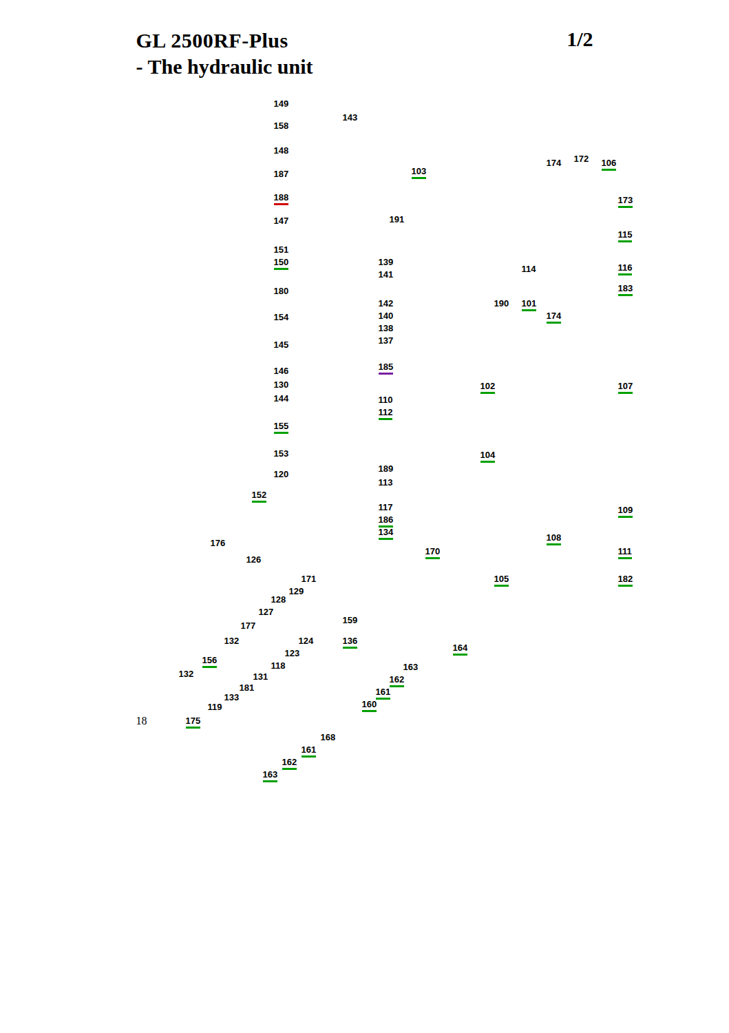GL 2500RF-Plus
1/2
- The hydraulic unit
149 158 148 187 188 147 151 150 180 154 145 146 130 144 155 153 120 152 176 126 171 129 128 127 177 132 156 124 123 118 131 181 133 119 132 175 143 139 141 142 140 138 137 185 110 112 189 113 117 186 134 159 136 163 162 161 160 168 161 162 163 103 191 190 101 114 174 174 172 106 173 115 116 183 107 109 111 182 108 102 104 105 170 164
18